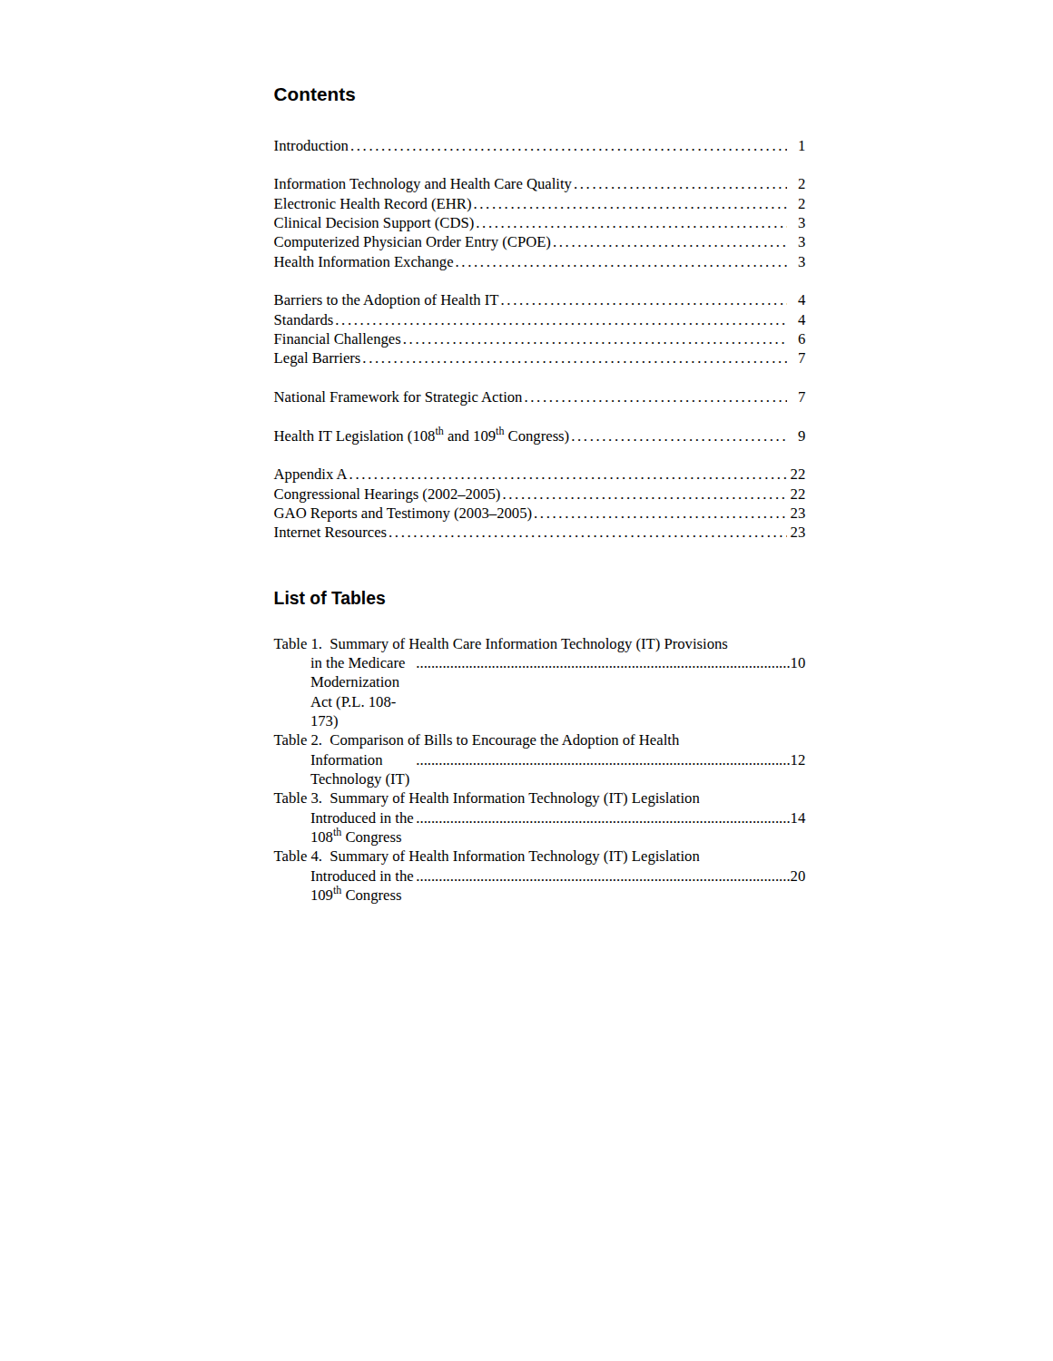Contents
Introduction ................................................................................................... 1
Information Technology and Health Care Quality ................................................................................................... 2
Electronic Health Record (EHR) ................................................................................................... 2
Clinical Decision Support (CDS) ................................................................................................... 3
Computerized Physician Order Entry (CPOE) ................................................................................................... 3
Health Information Exchange ................................................................................................... 3
Barriers to the Adoption of Health IT ................................................................................................... 4
Standards ................................................................................................... 4
Financial Challenges ................................................................................................... 6
Legal Barriers ................................................................................................... 7
National Framework for Strategic Action ................................................................................................... 7
Health IT Legislation (108th and 109th Congress) ................................................................................................... 9
Appendix A ................................................................................................... 22
Congressional Hearings (2002–2005) ................................................................................................... 22
GAO Reports and Testimony (2003–2005) ................................................................................................... 23
Internet Resources ................................................................................................... 23
List of Tables
Table 1. Summary of Health Care Information Technology (IT) Provisions in the Medicare Modernization Act (P.L. 108-173) ................................................................................................... 10
Table 2. Comparison of Bills to Encourage the Adoption of Health Information Technology (IT) ................................................................................................... 12
Table 3. Summary of Health Information Technology (IT) Legislation Introduced in the 108th Congress ................................................................................................... 14
Table 4. Summary of Health Information Technology (IT) Legislation Introduced in the 109th Congress ................................................................................................... 20